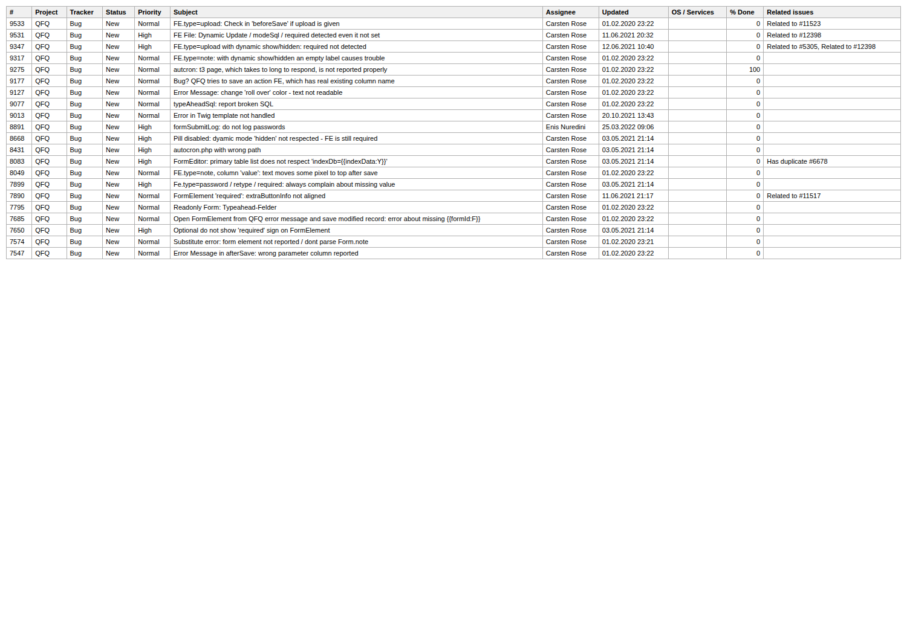| # | Project | Tracker | Status | Priority | Subject | Assignee | Updated | OS / Services | % Done | Related issues |
| --- | --- | --- | --- | --- | --- | --- | --- | --- | --- | --- |
| 9533 | QFQ | Bug | New | Normal | FE.type=upload: Check in 'beforeSave' if upload is given | Carsten Rose | 01.02.2020 23:22 | | 0 | Related to #11523 |
| 9531 | QFQ | Bug | New | High | FE File: Dynamic Update / modeSql / required detected even it not set | Carsten Rose | 11.06.2021 20:32 | | 0 | Related to #12398 |
| 9347 | QFQ | Bug | New | High | FE.type=upload with dynamic show/hidden: required not detected | Carsten Rose | 12.06.2021 10:40 | | 0 | Related to #5305, Related to #12398 |
| 9317 | QFQ | Bug | New | Normal | FE.type=note: with dynamic show/hidden an empty label causes trouble | Carsten Rose | 01.02.2020 23:22 | | 0 | |
| 9275 | QFQ | Bug | New | Normal | autcron: t3 page, which takes to long to respond, is not reported properly | Carsten Rose | 01.02.2020 23:22 | | 100 | |
| 9177 | QFQ | Bug | New | Normal | Bug? QFQ tries to save an action FE, which has real existing column name | Carsten Rose | 01.02.2020 23:22 | | 0 | |
| 9127 | QFQ | Bug | New | Normal | Error Message: change 'roll over' color - text not readable | Carsten Rose | 01.02.2020 23:22 | | 0 | |
| 9077 | QFQ | Bug | New | Normal | typeAheadSql: report broken SQL | Carsten Rose | 01.02.2020 23:22 | | 0 | |
| 9013 | QFQ | Bug | New | Normal | Error in Twig template not handled | Carsten Rose | 20.10.2021 13:43 | | 0 | |
| 8891 | QFQ | Bug | New | High | formSubmitLog: do not log passwords | Enis Nuredini | 25.03.2022 09:06 | | 0 | |
| 8668 | QFQ | Bug | New | High | Pill disabled: dyamic mode 'hidden' not respected - FE is still required | Carsten Rose | 03.05.2021 21:14 | | 0 | |
| 8431 | QFQ | Bug | New | High | autocron.php with wrong path | Carsten Rose | 03.05.2021 21:14 | | 0 | |
| 8083 | QFQ | Bug | New | High | FormEditor: primary table list does not respect 'indexDb={{indexData:Y}}' | Carsten Rose | 03.05.2021 21:14 | | 0 | Has duplicate #6678 |
| 8049 | QFQ | Bug | New | Normal | FE.type=note, column 'value': text moves some pixel to top after save | Carsten Rose | 01.02.2020 23:22 | | 0 | |
| 7899 | QFQ | Bug | New | High | Fe.type=password / retype / required: always complain about missing value | Carsten Rose | 03.05.2021 21:14 | | 0 | |
| 7890 | QFQ | Bug | New | Normal | FormElement 'required': extraButtonInfo not aligned | Carsten Rose | 11.06.2021 21:17 | | 0 | Related to #11517 |
| 7795 | QFQ | Bug | New | Normal | Readonly Form: Typeahead-Felder | Carsten Rose | 01.02.2020 23:22 | | 0 | |
| 7685 | QFQ | Bug | New | Normal | Open FormElement from QFQ error message and save modified record: error about missing {{formId:F}} | Carsten Rose | 01.02.2020 23:22 | | 0 | |
| 7650 | QFQ | Bug | New | High | Optional do not show 'required' sign on FormElement | Carsten Rose | 03.05.2021 21:14 | | 0 | |
| 7574 | QFQ | Bug | New | Normal | Substitute error: form element not reported / dont parse Form.note | Carsten Rose | 01.02.2020 23:21 | | 0 | |
| 7547 | QFQ | Bug | New | Normal | Error Message in afterSave: wrong parameter column reported | Carsten Rose | 01.02.2020 23:22 | | 0 | |